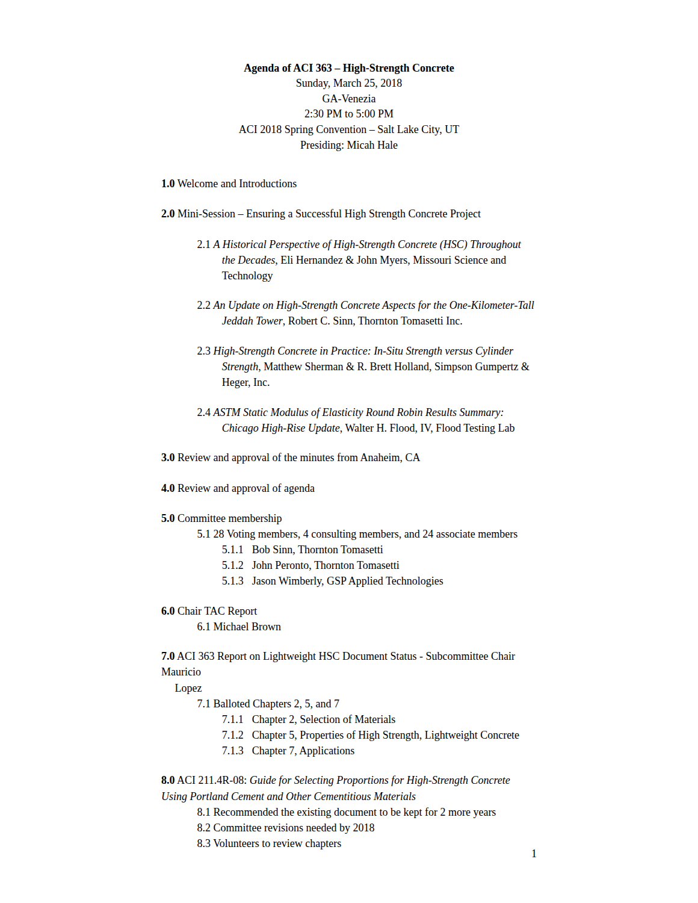Agenda of ACI 363 – High-Strength Concrete
Sunday, March 25, 2018
GA-Venezia
2:30 PM to 5:00 PM
ACI 2018 Spring Convention – Salt Lake City, UT
Presiding: Micah Hale
1.0 Welcome and Introductions
2.0 Mini-Session – Ensuring a Successful High Strength Concrete Project
2.1 A Historical Perspective of High-Strength Concrete (HSC) Throughout the Decades, Eli Hernandez & John Myers, Missouri Science and Technology
2.2 An Update on High-Strength Concrete Aspects for the One-Kilometer-Tall Jeddah Tower, Robert C. Sinn, Thornton Tomasetti Inc.
2.3 High-Strength Concrete in Practice: In-Situ Strength versus Cylinder Strength, Matthew Sherman & R. Brett Holland, Simpson Gumpertz & Heger, Inc.
2.4 ASTM Static Modulus of Elasticity Round Robin Results Summary: Chicago High-Rise Update, Walter H. Flood, IV, Flood Testing Lab
3.0 Review and approval of the minutes from Anaheim, CA
4.0 Review and approval of agenda
5.0 Committee membership
5.1 28 Voting members, 4 consulting members, and 24 associate members
5.1.1 Bob Sinn, Thornton Tomasetti
5.1.2 John Peronto, Thornton Tomasetti
5.1.3 Jason Wimberly, GSP Applied Technologies
6.0 Chair TAC Report
6.1 Michael Brown
7.0 ACI 363 Report on Lightweight HSC Document Status - Subcommittee Chair Mauricio
Lopez
7.1 Balloted Chapters 2, 5, and 7
7.1.1 Chapter 2, Selection of Materials
7.1.2 Chapter 5, Properties of High Strength, Lightweight Concrete
7.1.3 Chapter 7, Applications
8.0 ACI 211.4R-08: Guide for Selecting Proportions for High-Strength Concrete Using Portland Cement and Other Cementitious Materials
8.1 Recommended the existing document to be kept for 2 more years
8.2 Committee revisions needed by 2018
8.3 Volunteers to review chapters
1